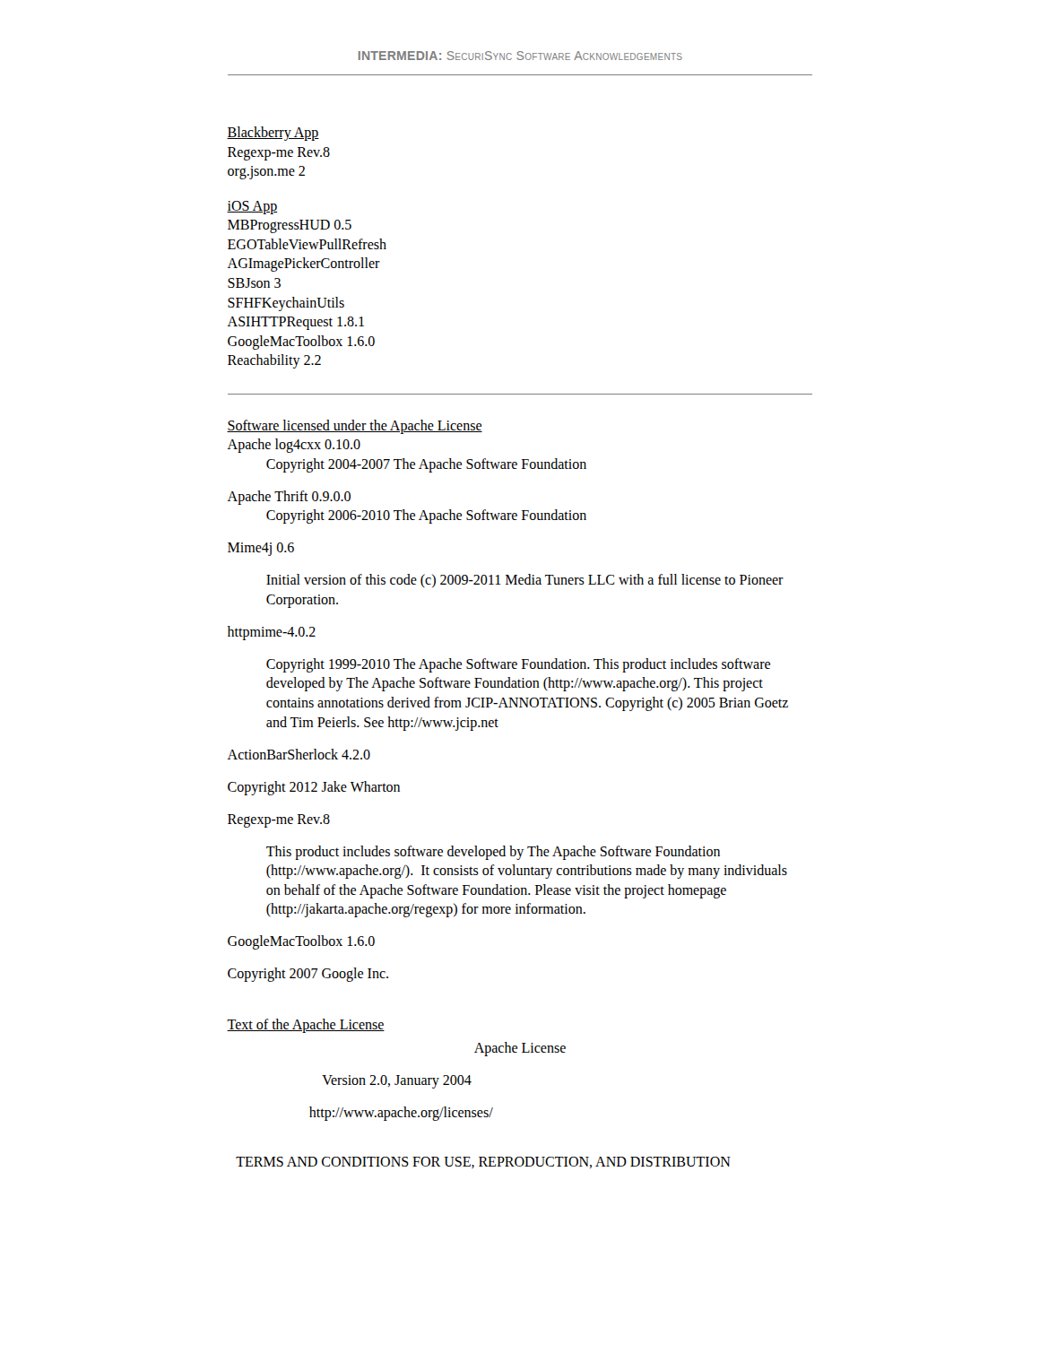INTERMEDIA: SecuriSync Software Acknowledgements
Blackberry App
Regexp-me Rev.8
org.json.me 2
iOS App
MBProgressHUD 0.5
EGOTableViewPullRefresh
AGImagePickerController
SBJson 3
SFHFKeychainUtils
ASIHTTPRequest 1.8.1
GoogleMacToolbox 1.6.0
Reachability 2.2
Software licensed under the Apache License
Apache log4cxx 0.10.0
Copyright 2004-2007 The Apache Software Foundation
Apache Thrift 0.9.0.0
Copyright 2006-2010 The Apache Software Foundation
Mime4j 0.6
Initial version of this code (c) 2009-2011 Media Tuners LLC with a full license to Pioneer Corporation.
httpmime-4.0.2
Copyright 1999-2010 The Apache Software Foundation. This product includes software developed by The Apache Software Foundation (http://www.apache.org/). This project contains annotations derived from JCIP-ANNOTATIONS. Copyright (c) 2005 Brian Goetz and Tim Peierls. See http://www.jcip.net
ActionBarSherlock 4.2.0
Copyright 2012 Jake Wharton
Regexp-me Rev.8
This product includes software developed by The Apache Software Foundation (http://www.apache.org/). It consists of voluntary contributions made by many individuals on behalf of the Apache Software Foundation. Please visit the project homepage (http://jakarta.apache.org/regexp) for more information.
GoogleMacToolbox 1.6.0
Copyright 2007 Google Inc.
Text of the Apache License
Apache License
Version 2.0, January 2004
http://www.apache.org/licenses/
TERMS AND CONDITIONS FOR USE, REPRODUCTION, AND DISTRIBUTION